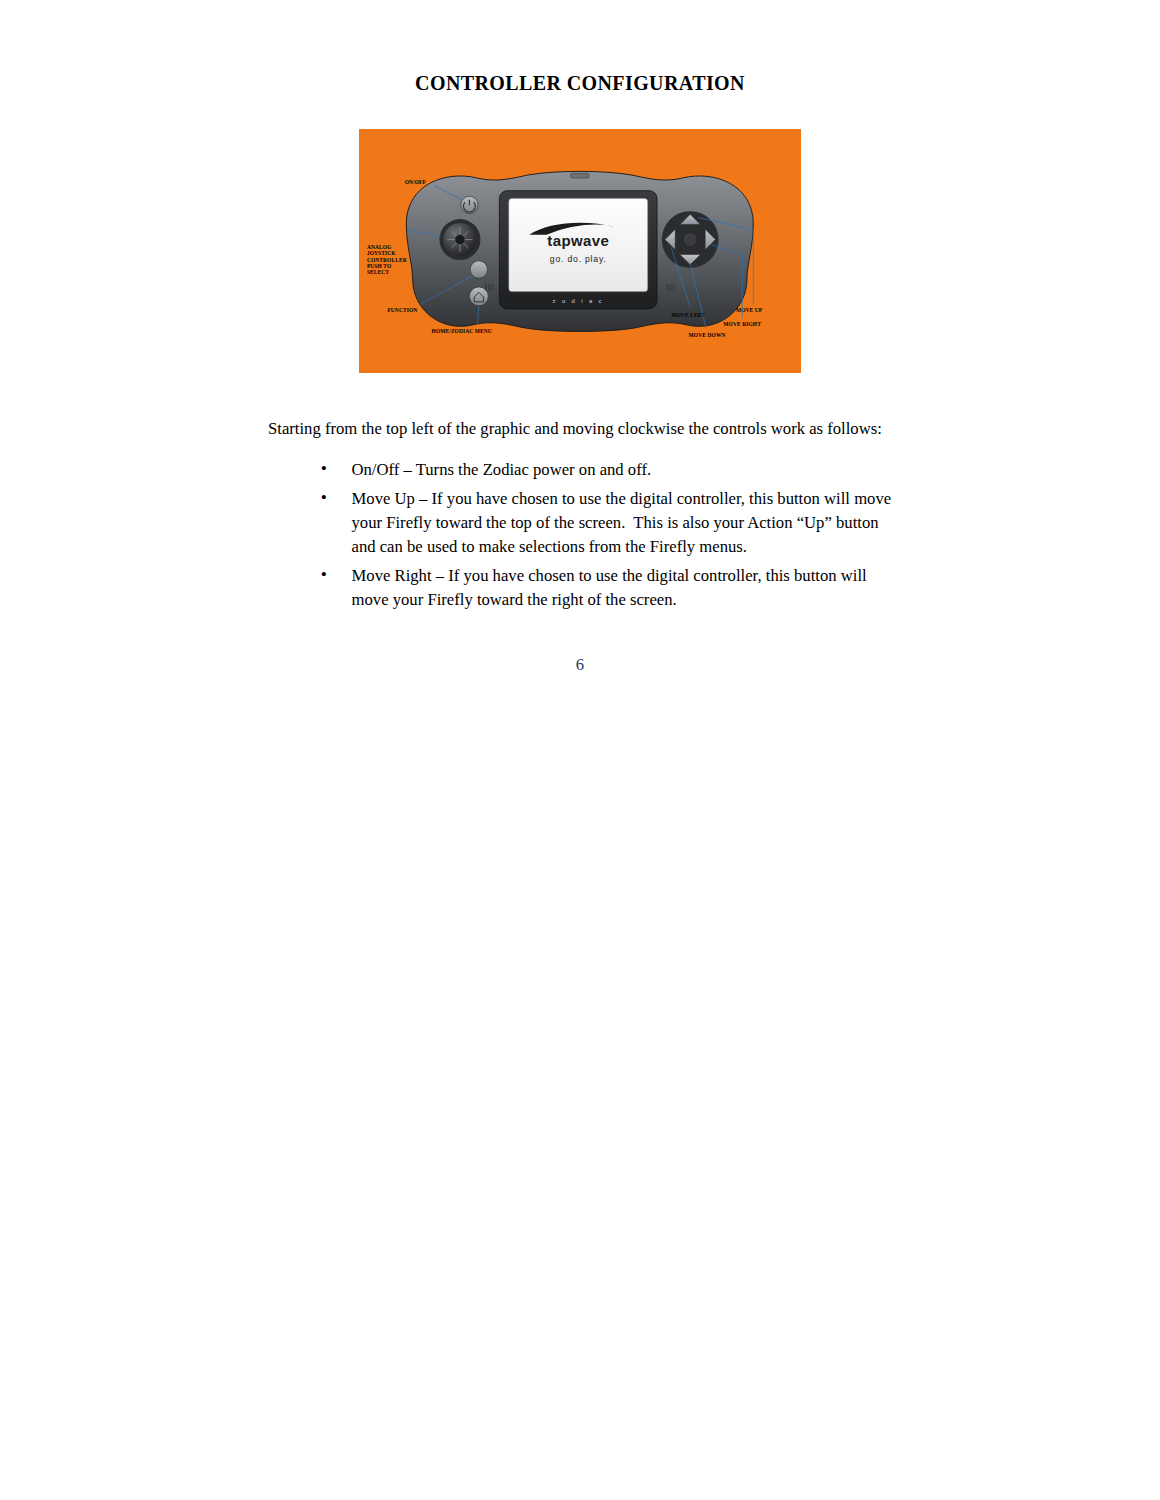CONTROLLER CONFIGURATION
tapwave go. do. play. z o d i a c ON/OFF ANALOG JOYSTICK CONTROLLER PUSH TO SELECT FUNCTION HOME/ZODIAC MENU MOVE UP MOVE RIGHT MOVE LEFT MOVE DOWN
Starting from the top left of the graphic and moving clockwise the controls work as follows:
On/Off – Turns the Zodiac power on and off.
Move Up – If you have chosen to use the digital controller, this button will move your Firefly toward the top of the screen. This is also your Action “Up” button and can be used to make selections from the Firefly menus.
Move Right – If you have chosen to use the digital controller, this button will move your Firefly toward the right of the screen.
6